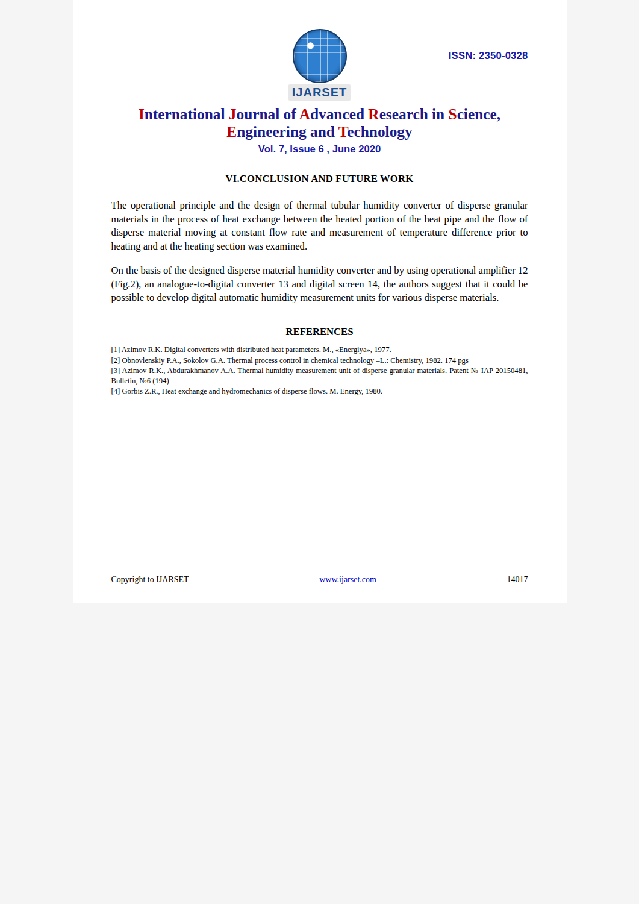ISSN: 2350-0328
IJARSET
International Journal of Advanced Research in Science,
Engineering and Technology
Vol. 7, Issue 6 , June 2020
VI.CONCLUSION AND FUTURE WORK
The operational principle and the design of thermal tubular humidity converter of disperse granular materials in the process of heat exchange between the heated portion of the heat pipe and the flow of disperse material moving at constant flow rate and measurement of temperature difference prior to heating and at the heating section was examined.
On the basis of the designed disperse material humidity converter and by using operational amplifier 12 (Fig.2), an analogue-to-digital converter 13 and digital screen 14, the authors suggest that it could be possible to develop digital automatic humidity measurement units for various disperse materials.
REFERENCES
[1] Azimov R.K. Digital converters with distributed heat parameters. M., «Energiya», 1977.
[2] Obnovlenskiy P.A., Sokolov G.A. Thermal process control in chemical technology –L.: Chemistry, 1982. 174 pgs
[3] Azimov R.K., Abdurakhmanov A.A. Thermal humidity measurement unit of disperse granular materials. Patent № IAP 20150481, Bulletin, №6 (194)
[4] Gorbis Z.R., Heat exchange and hydromechanics of disperse flows. M. Energy, 1980.
Copyright to IJARSET
www.ijarset.com
14017